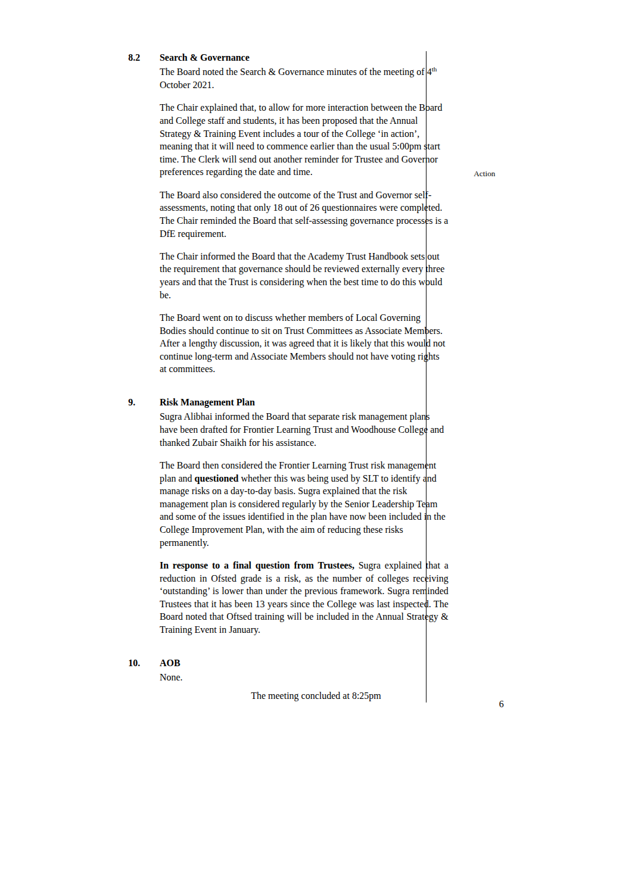Action
8.2
Search & Governance
The Board noted the Search & Governance minutes of the meeting of 4th October 2021.
The Chair explained that, to allow for more interaction between the Board and College staff and students, it has been proposed that the Annual Strategy & Training Event includes a tour of the College ‘in action’, meaning that it will need to commence earlier than the usual 5:00pm start time. The Clerk will send out another reminder for Trustee and Governor preferences regarding the date and time.
The Board also considered the outcome of the Trust and Governor self-assessments, noting that only 18 out of 26 questionnaires were completed. The Chair reminded the Board that self-assessing governance processes is a DfE requirement.
The Chair informed the Board that the Academy Trust Handbook sets out the requirement that governance should be reviewed externally every three years and that the Trust is considering when the best time to do this would be.
The Board went on to discuss whether members of Local Governing Bodies should continue to sit on Trust Committees as Associate Members. After a lengthy discussion, it was agreed that it is likely that this would not continue long-term and Associate Members should not have voting rights at committees.
9.
Risk Management Plan
Sugra Alibhai informed the Board that separate risk management plans have been drafted for Frontier Learning Trust and Woodhouse College and thanked Zubair Shaikh for his assistance.
The Board then considered the Frontier Learning Trust risk management plan and questioned whether this was being used by SLT to identify and manage risks on a day-to-day basis. Sugra explained that the risk management plan is considered regularly by the Senior Leadership Team and some of the issues identified in the plan have now been included in the College Improvement Plan, with the aim of reducing these risks permanently.
In response to a final question from Trustees, Sugra explained that a reduction in Ofsted grade is a risk, as the number of colleges receiving ‘outstanding’ is lower than under the previous framework. Sugra reminded Trustees that it has been 13 years since the College was last inspected. The Board noted that Oftsed training will be included in the Annual Strategy & Training Event in January.
10.
AOB
None.
The meeting concluded at 8:25pm
6